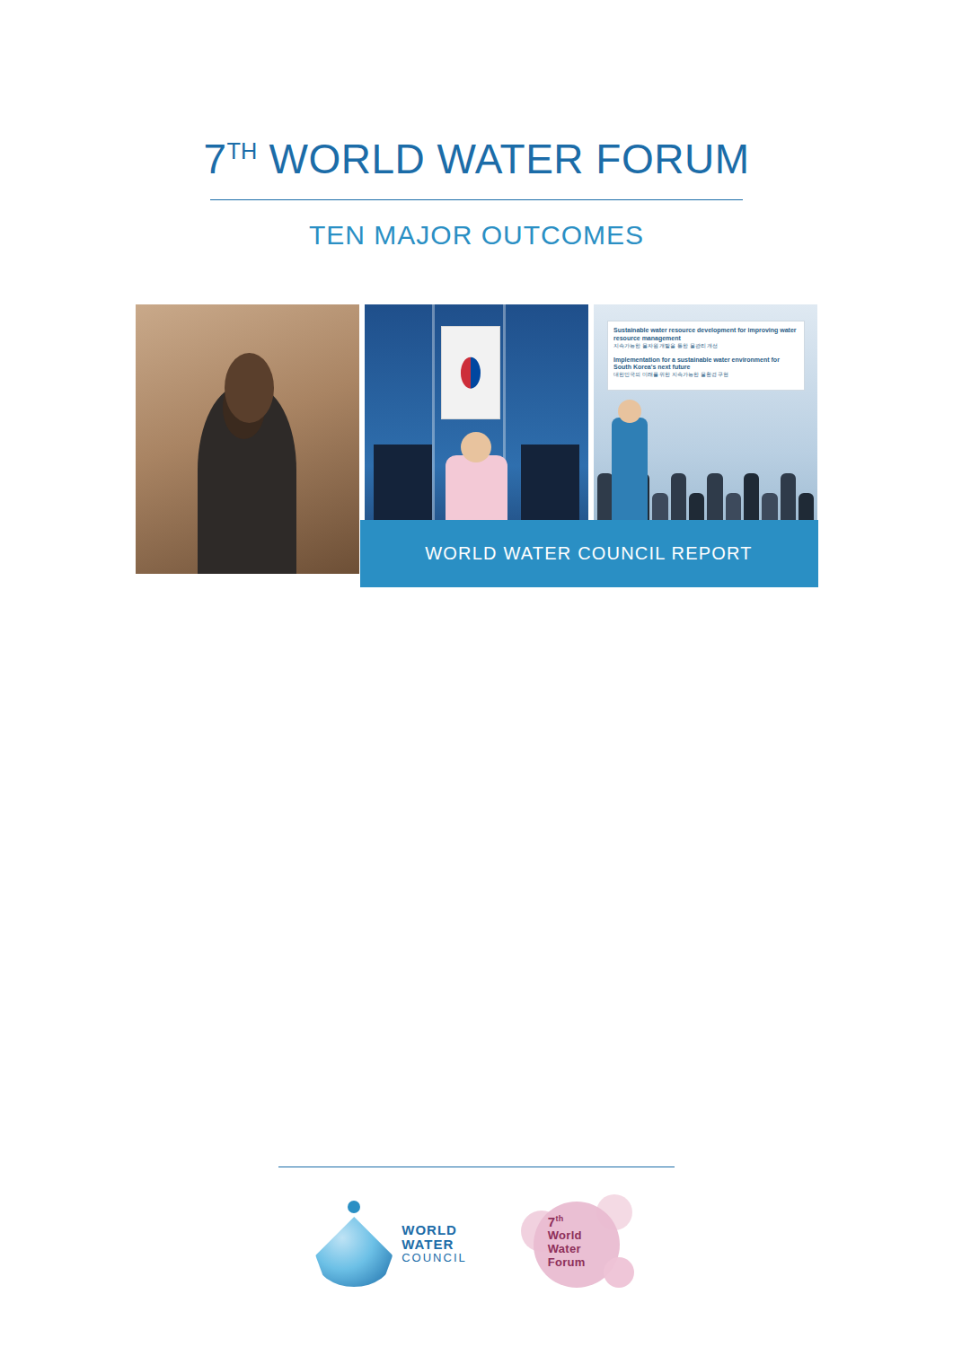7th World Water Forum
Ten Major Outcomes
Sustainable water resource development for improving water resource management 지속가능한 물자원 개발을 통한 물관리 개선
Implementation for a sustainable water environment for South Korea's next future 대한민국의 미래를 위한 지속가능한 물환경 구현
World Water Council Report
World Water Council
7th
World
Water
Forum